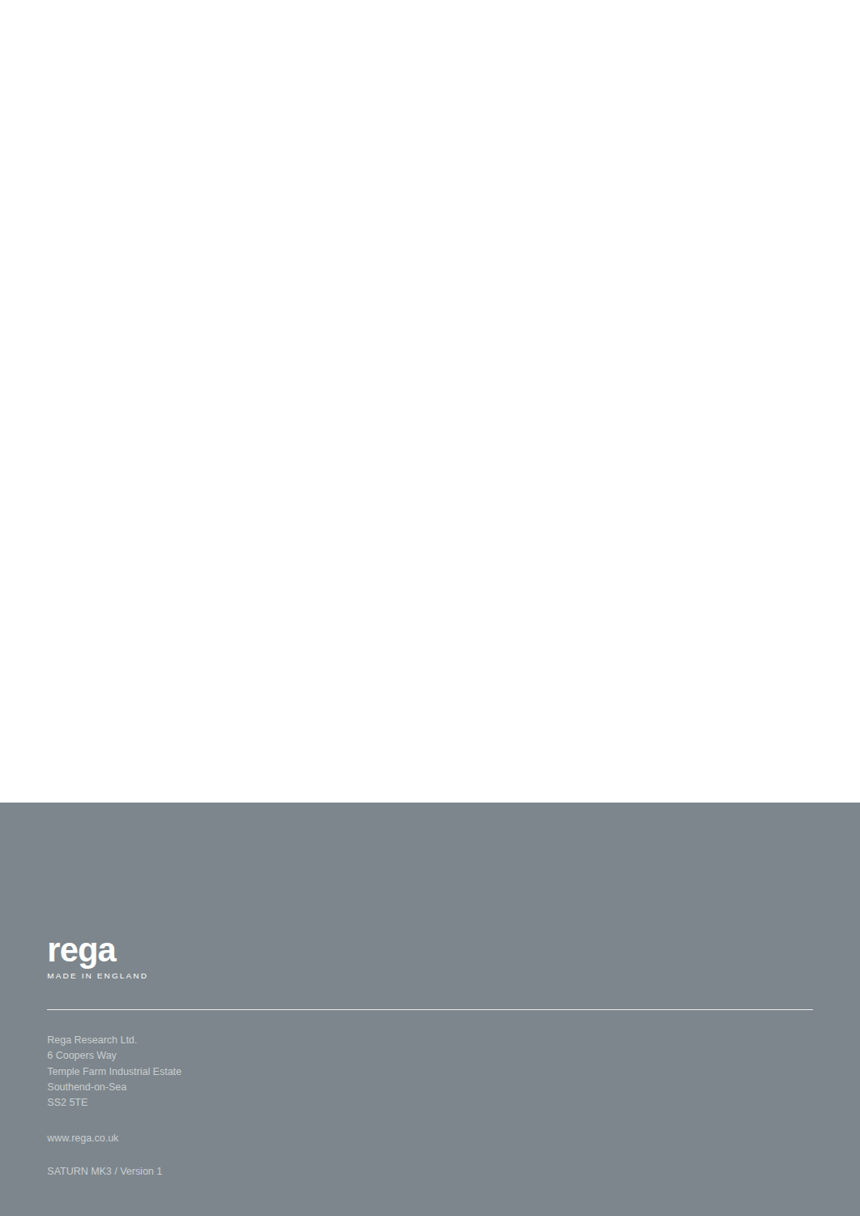rega
Made in England
Rega Research Ltd.
6 Coopers Way
Temple Farm Industrial Estate
Southend-on-Sea
SS2 5TE
www.rega.co.uk
SATURN MK3 / Version 1